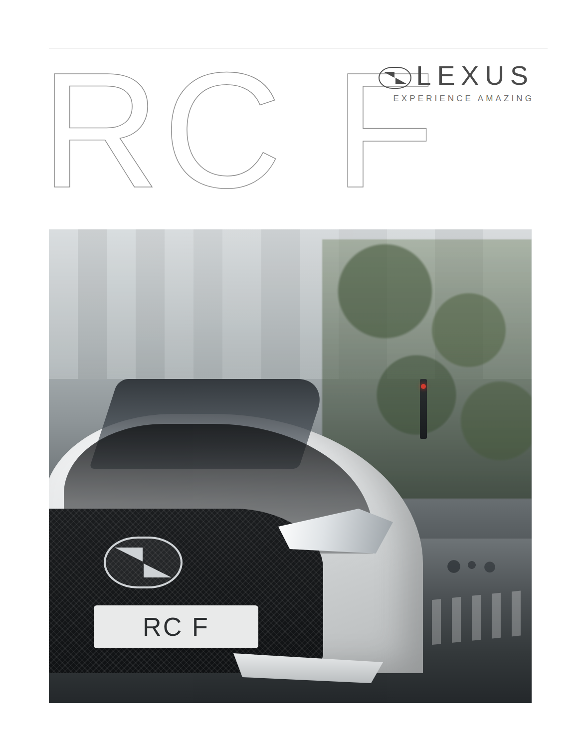RC F
LEXUS
EXPERIENCE AMAZING
RC F